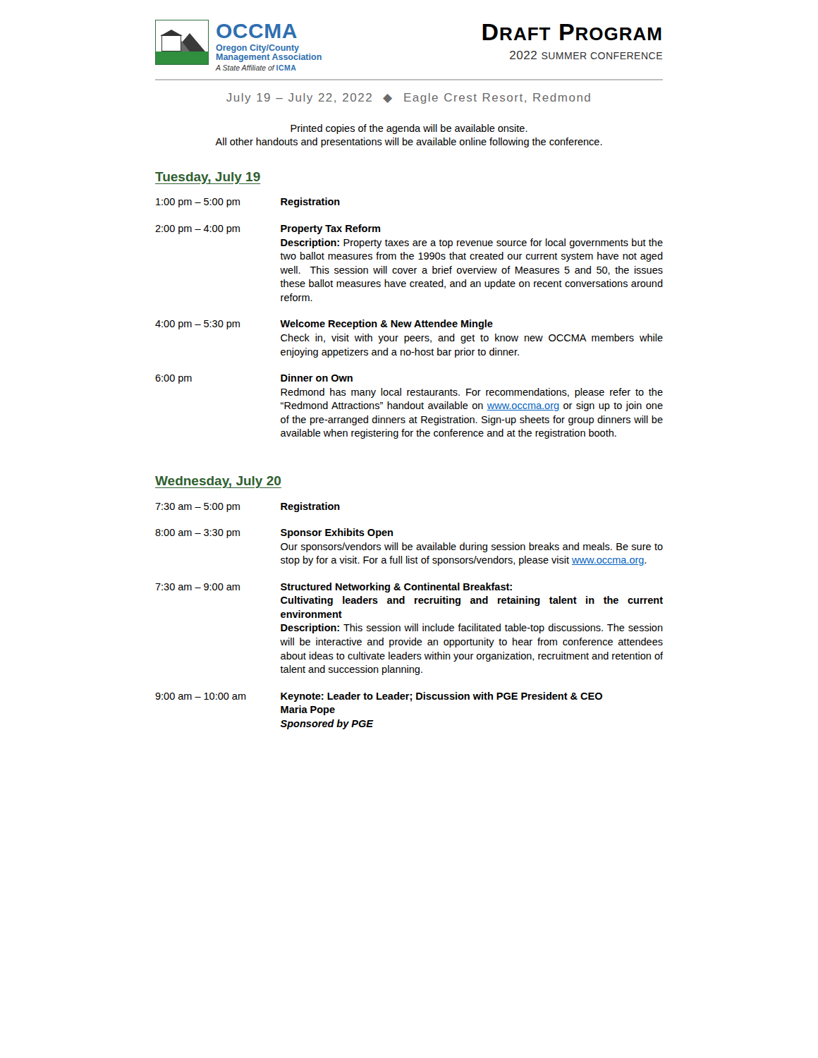OCCMA
Oregon City/County
Management Association
A State Affiliate of ICMA
DRAFT PROGRAM
2022 SUMMER CONFERENCE
July 19 – July 22, 2022 ◆ Eagle Crest Resort, Redmond
Printed copies of the agenda will be available onsite.
All other handouts and presentations will be available online following the conference.
Tuesday, July 19
| 1:00 pm – 5:00 pm | Registration |
| 2:00 pm – 4:00 pm | Property Tax Reform Description: Property taxes are a top revenue source for local governments but the two ballot measures from the 1990s that created our current system have not aged well. This session will cover a brief overview of Measures 5 and 50, the issues these ballot measures have created, and an update on recent conversations around reform. |
| 4:00 pm – 5:30 pm | Welcome Reception & New Attendee Mingle Check in, visit with your peers, and get to know new OCCMA members while enjoying appetizers and a no-host bar prior to dinner. |
| 6:00 pm | Dinner on Own Redmond has many local restaurants. For recommendations, please refer to the “Redmond Attractions” handout available on www.occma.org or sign up to join one of the pre-arranged dinners at Registration. Sign-up sheets for group dinners will be available when registering for the conference and at the registration booth. |
Wednesday, July 20
| 7:30 am – 5:00 pm | Registration |
| 8:00 am – 3:30 pm | Sponsor Exhibits Open Our sponsors/vendors will be available during session breaks and meals. Be sure to stop by for a visit. For a full list of sponsors/vendors, please visit www.occma.org . |
| 7:30 am – 9:00 am | Structured Networking & Continental Breakfast: Cultivating leaders and recruiting and retaining talent in the current environment Description: This session will include facilitated table-top discussions. The session will be interactive and provide an opportunity to hear from conference attendees about ideas to cultivate leaders within your organization, recruitment and retention of talent and succession planning. |
| 9:00 am – 10:00 am | Keynote: Leader to Leader; Discussion with PGE President & CEO Maria Pope Sponsored by PGE |